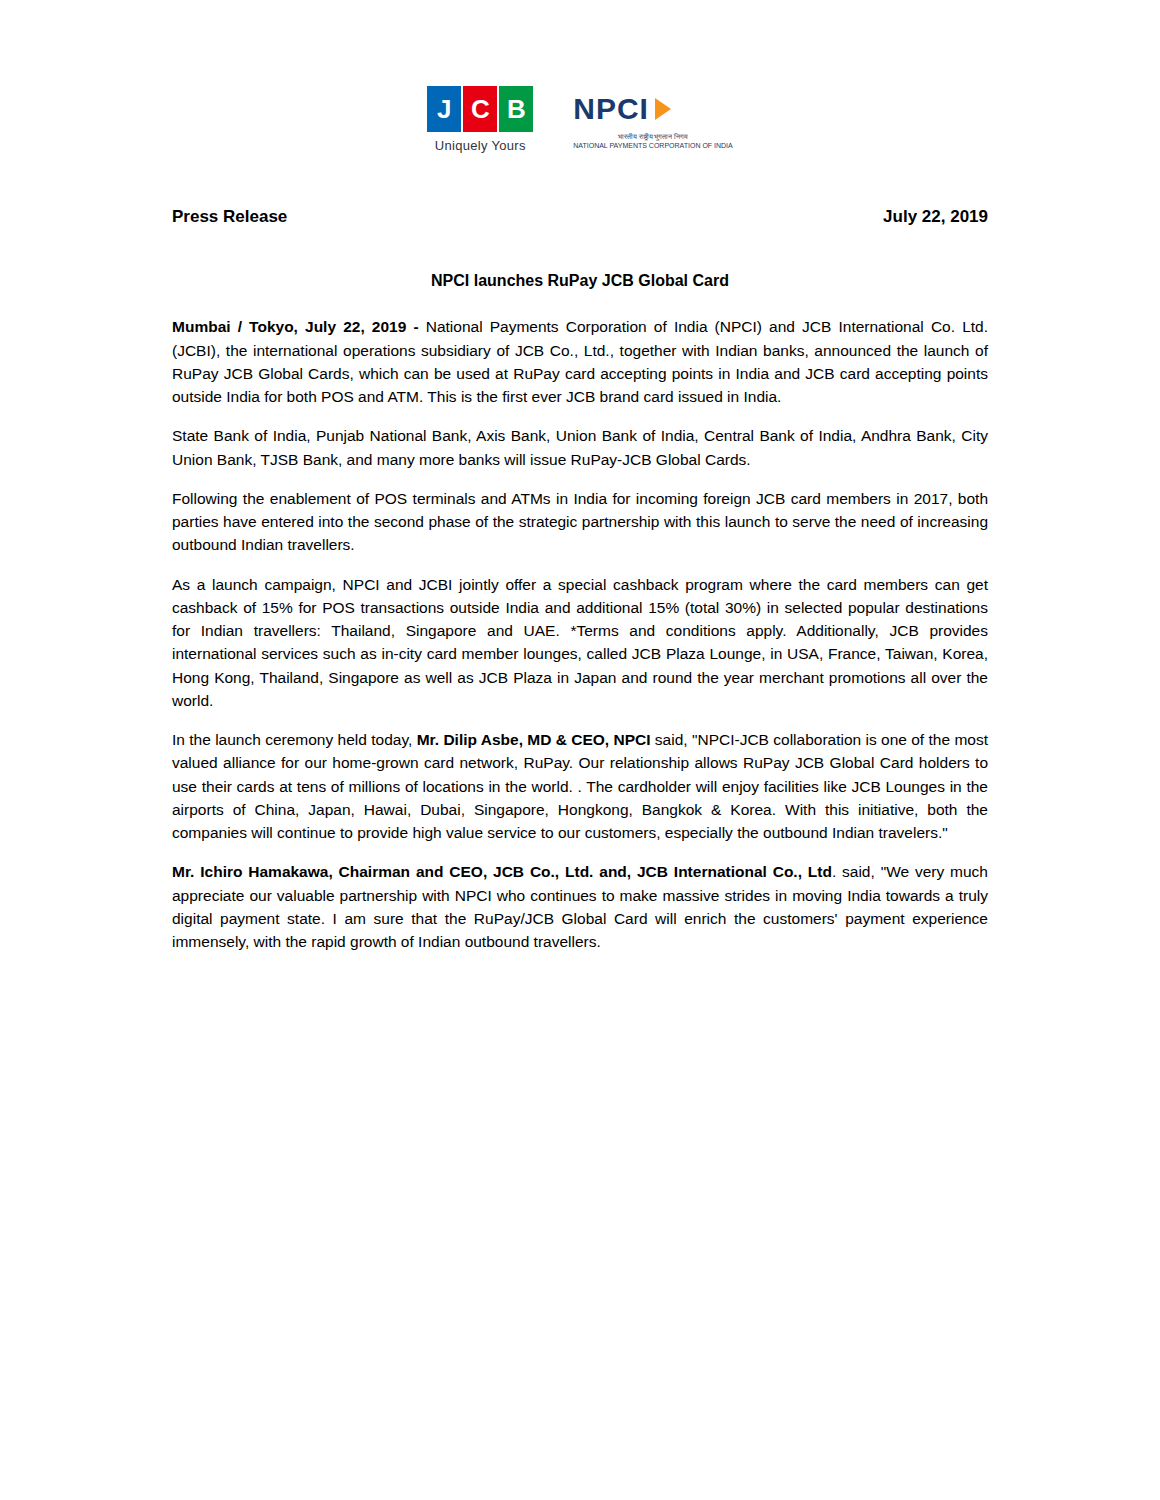J
C
B
Uniquely Yours
NPCI
भारतीय राष्ट्रीय भुगतान निगम
NATIONAL PAYMENTS CORPORATION OF INDIA
Press Release July 22, 2019
NPCI launches RuPay JCB Global Card
Mumbai / Tokyo, July 22, 2019 - National Payments Corporation of India (NPCI) and JCB International Co. Ltd. (JCBI), the international operations subsidiary of JCB Co., Ltd., together with Indian banks, announced the launch of RuPay JCB Global Cards, which can be used at RuPay card accepting points in India and JCB card accepting points outside India for both POS and ATM. This is the first ever JCB brand card issued in India.
State Bank of India, Punjab National Bank, Axis Bank, Union Bank of India, Central Bank of India, Andhra Bank, City Union Bank, TJSB Bank, and many more banks will issue RuPay-JCB Global Cards.
Following the enablement of POS terminals and ATMs in India for incoming foreign JCB card members in 2017, both parties have entered into the second phase of the strategic partnership with this launch to serve the need of increasing outbound Indian travellers.
As a launch campaign, NPCI and JCBI jointly offer a special cashback program where the card members can get cashback of 15% for POS transactions outside India and additional 15% (total 30%) in selected popular destinations for Indian travellers: Thailand, Singapore and UAE. *Terms and conditions apply. Additionally, JCB provides international services such as in-city card member lounges, called JCB Plaza Lounge, in USA, France, Taiwan, Korea, Hong Kong, Thailand, Singapore as well as JCB Plaza in Japan and round the year merchant promotions all over the world.
In the launch ceremony held today, Mr. Dilip Asbe, MD & CEO, NPCI said, "NPCI-JCB collaboration is one of the most valued alliance for our home-grown card network, RuPay. Our relationship allows RuPay JCB Global Card holders to use their cards at tens of millions of locations in the world. . The cardholder will enjoy facilities like JCB Lounges in the airports of China, Japan, Hawai, Dubai, Singapore, Hongkong, Bangkok & Korea. With this initiative, both the companies will continue to provide high value service to our customers, especially the outbound Indian travelers."
Mr. Ichiro Hamakawa, Chairman and CEO, JCB Co., Ltd. and, JCB International Co., Ltd. said, "We very much appreciate our valuable partnership with NPCI who continues to make massive strides in moving India towards a truly digital payment state. I am sure that the RuPay/JCB Global Card will enrich the customers' payment experience immensely, with the rapid growth of Indian outbound travellers.